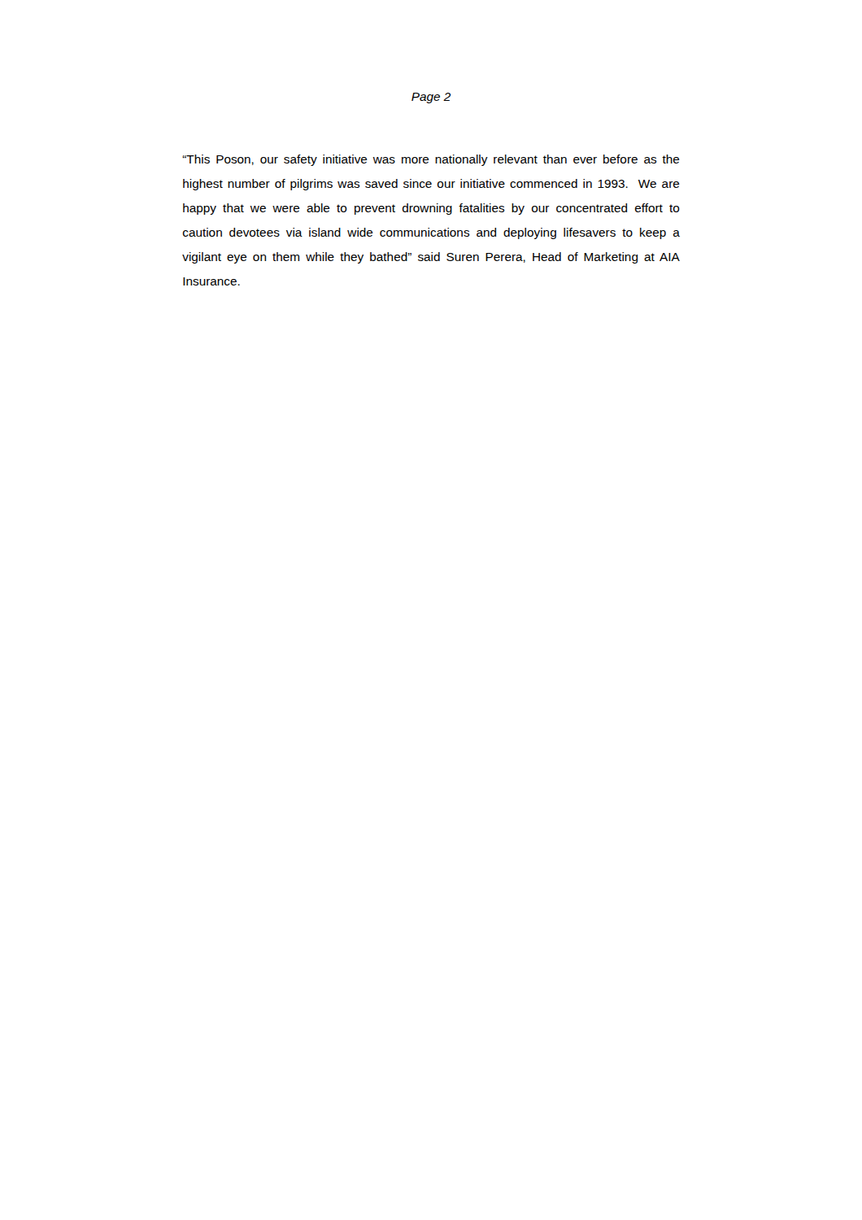Page 2
“This Poson, our safety initiative was more nationally relevant than ever before as the highest number of pilgrims was saved since our initiative commenced in 1993. We are happy that we were able to prevent drowning fatalities by our concentrated effort to caution devotees via island wide communications and deploying lifesavers to keep a vigilant eye on them while they bathed” said Suren Perera, Head of Marketing at AIA Insurance.